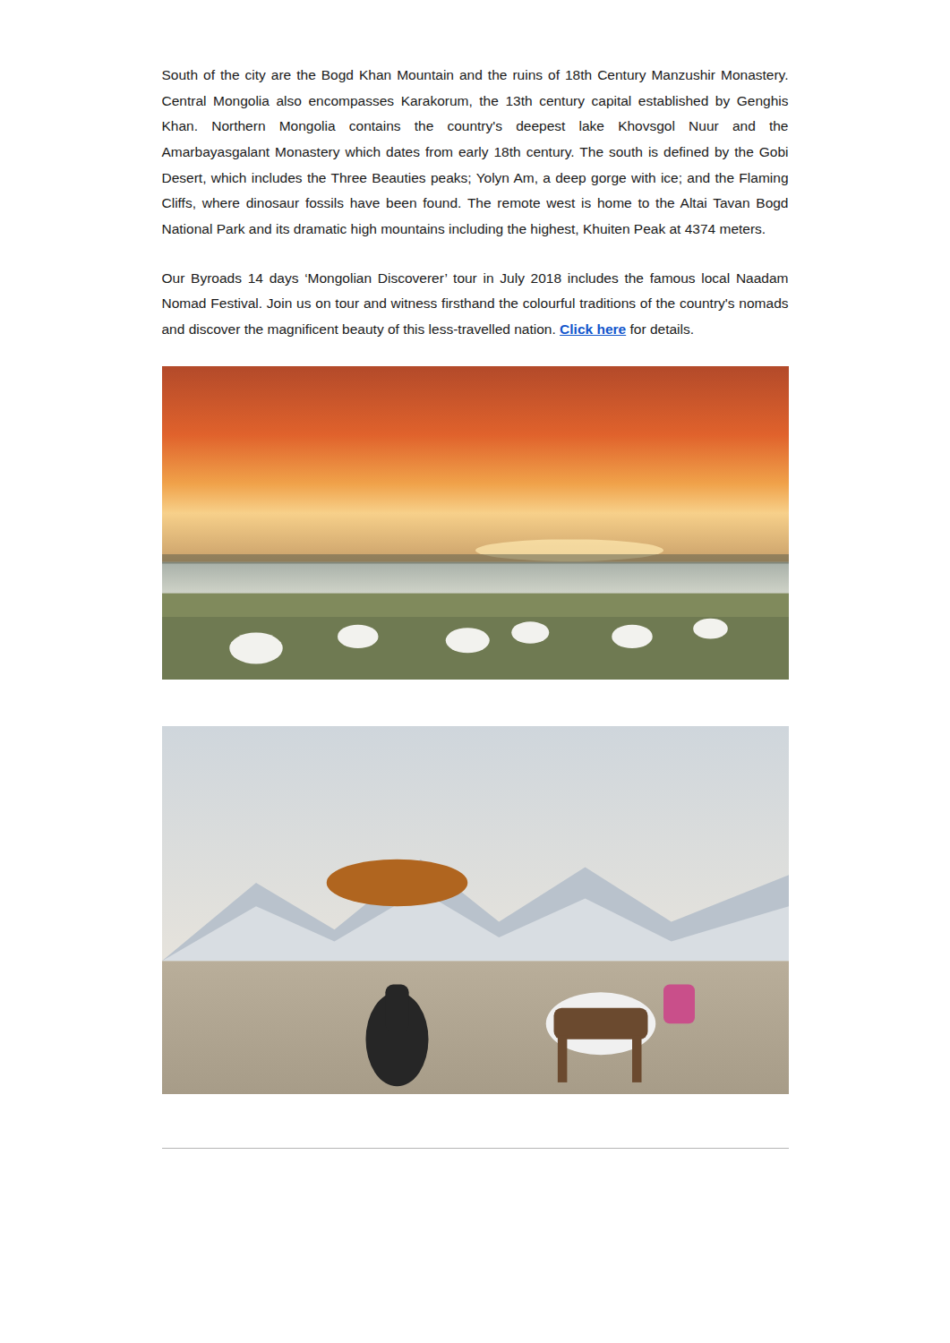South of the city are the Bogd Khan Mountain and the ruins of 18th Century Manzushir Monastery. Central Mongolia also encompasses Karakorum, the 13th century capital established by Genghis Khan. Northern Mongolia contains the country's deepest lake Khovsgol Nuur and the Amarbayasgalant Monastery which dates from early 18th century. The south is defined by the Gobi Desert, which includes the Three Beauties peaks; Yolyn Am, a deep gorge with ice; and the Flaming Cliffs, where dinosaur fossils have been found. The remote west is home to the Altai Tavan Bogd National Park and its dramatic high mountains including the highest, Khuiten Peak at 4374 meters.
Our Byroads 14 days ‘Mongolian Discoverer’ tour in July 2018 includes the famous local Naadam Nomad Festival. Join us on tour and witness firsthand the colourful traditions of the country's nomads and discover the magnificent beauty of this less-travelled nation. Click here for details.